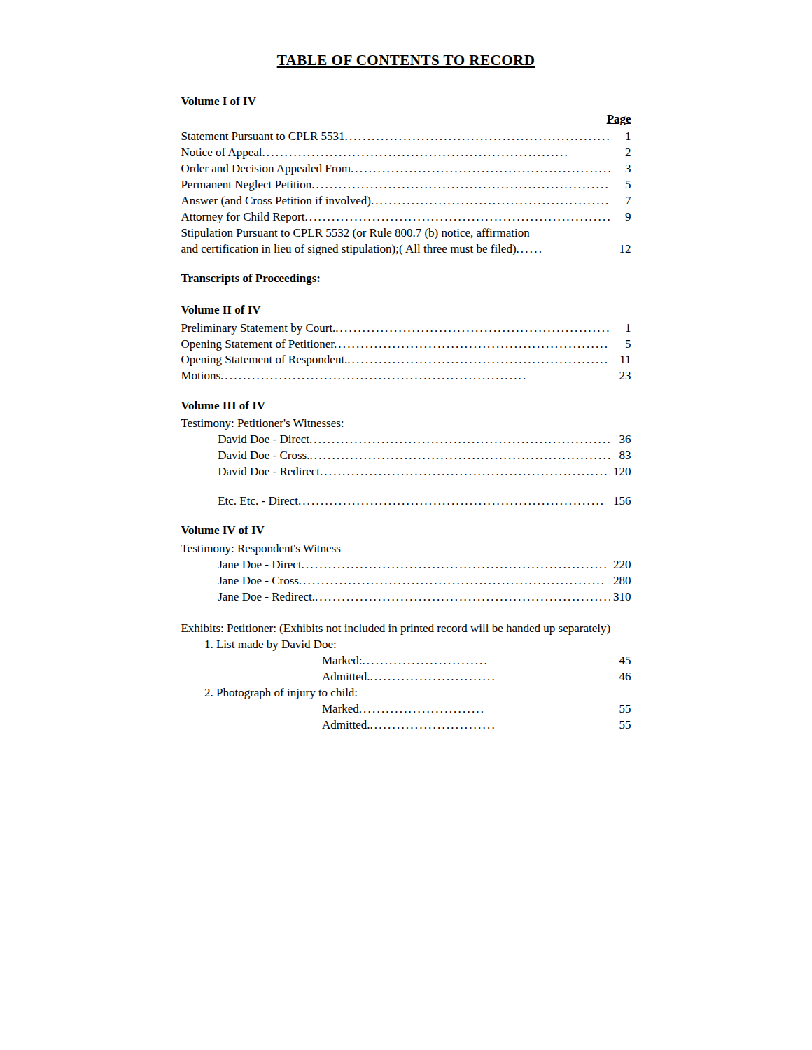TABLE OF CONTENTS TO RECORD
Volume I of IV
Page
Statement Pursuant to CPLR 5531.................................................................... 1
Notice of Appeal.................................................................... 2
Order and Decision Appealed From.................................................................... 3
Permanent Neglect Petition.................................................................... 5
Answer (and Cross Petition if involved).................................................................... 7
Attorney for Child Report.................................................................... 9
Stipulation Pursuant to CPLR 5532 (or Rule 800.7 (b) notice, affirmation
and certification in lieu of signed stipulation);( All three must be filed)...... 12
Transcripts of Proceedings:
Volume II of IV
Preliminary Statement by Court..................................................................... 1
Opening Statement of Petitioner.................................................................... 5
Opening Statement of Respondent..................................................................... 11
Motions.................................................................... 23
Volume III of IV
Testimony: Petitioner's Witnesses:
David Doe - Direct.................................................................... 36
David Doe - Cross..................................................................... 83
David Doe - Redirect.................................................................... 120
Etc. Etc. - Direct.................................................................... 156
Volume IV of IV
Testimony: Respondent's Witness
Jane Doe - Direct.................................................................... 220
Jane Doe - Cross.................................................................... 280
Jane Doe - Redirect..................................................................... 310
Exhibits: Petitioner: (Exhibits not included in printed record will be handed up separately)
1. List made by David Doe:
Marked:............................ 45
Admitted............................. 46
2. Photograph of injury to child:
Marked............................ 55
Admitted............................. 55